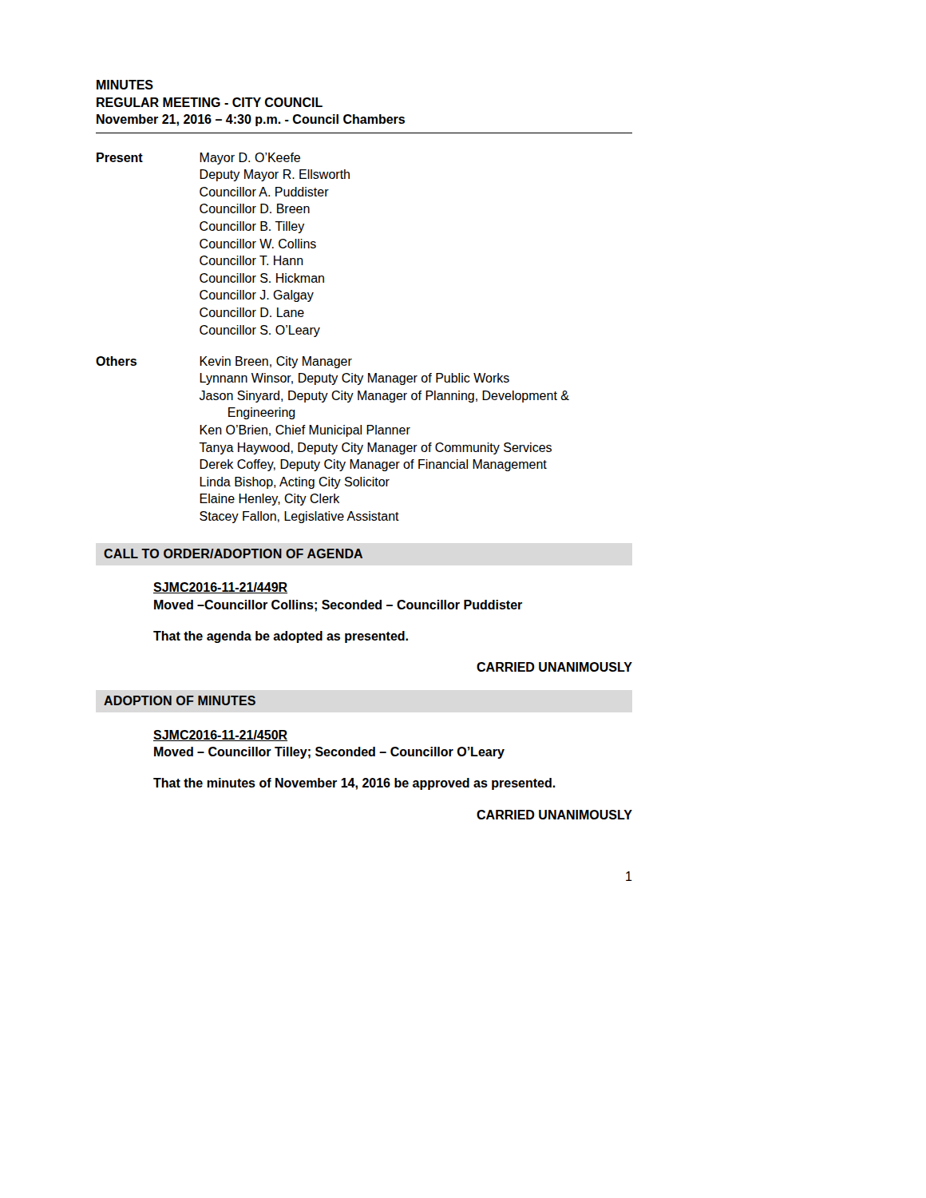MINUTES
REGULAR MEETING - CITY COUNCIL
November 21, 2016 – 4:30 p.m. - Council Chambers
| Present | Mayor D. O’Keefe Deputy Mayor R. Ellsworth Councillor A. Puddister Councillor D. Breen Councillor B. Tilley Councillor W. Collins Councillor T. Hann Councillor S. Hickman Councillor J. Galgay Councillor D. Lane Councillor S. O’Leary |
| Others | Kevin Breen, City Manager Lynnann Winsor, Deputy City Manager of Public Works Jason Sinyard, Deputy City Manager of Planning, Development & Engineering Ken O’Brien, Chief Municipal Planner Tanya Haywood, Deputy City Manager of Community Services Derek Coffey, Deputy City Manager of Financial Management Linda Bishop, Acting City Solicitor Elaine Henley, City Clerk Stacey Fallon, Legislative Assistant |
CALL TO ORDER/ADOPTION OF AGENDA
SJMC2016-11-21/449R
Moved –Councillor Collins; Seconded – Councillor Puddister
That the agenda be adopted as presented.
CARRIED UNANIMOUSLY
ADOPTION OF MINUTES
SJMC2016-11-21/450R
Moved – Councillor Tilley; Seconded – Councillor O’Leary
That the minutes of November 14, 2016 be approved as presented.
CARRIED UNANIMOUSLY
1